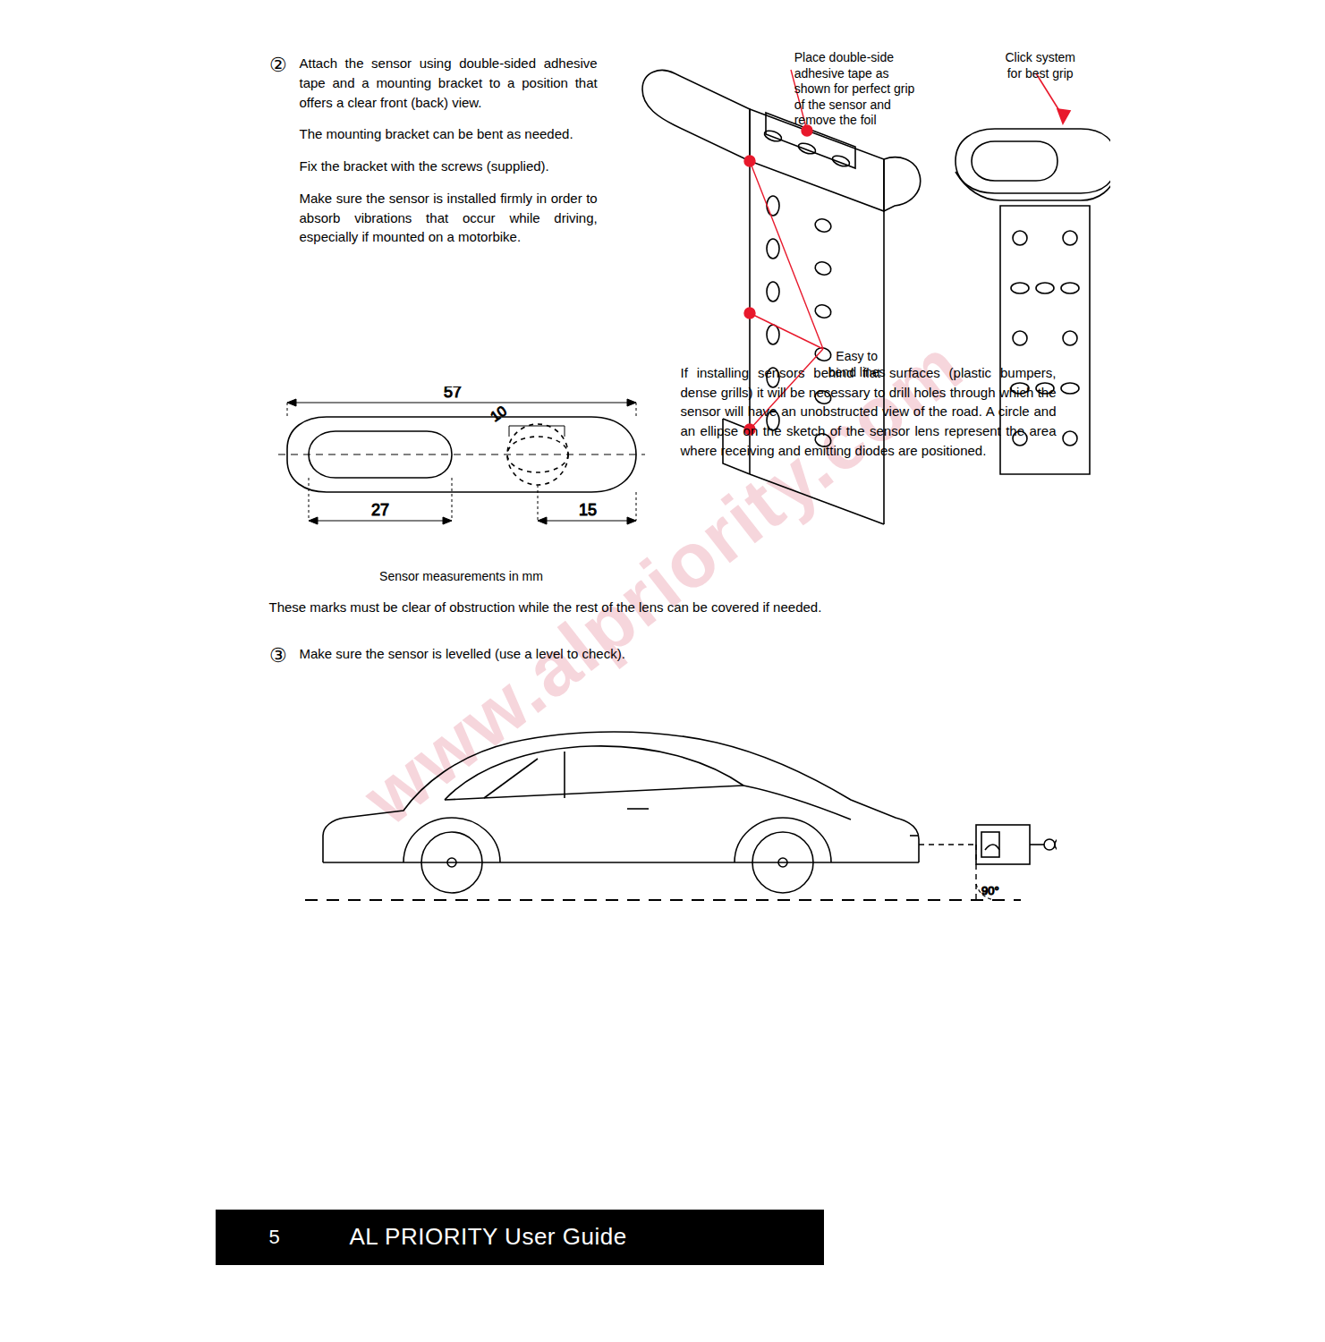www.alpriority.com
②
Attach the sensor using double-sided adhesive tape and a mounting bracket to a position that offers a clear front (back) view.
The mounting bracket can be bent as needed.
Fix the bracket with the screws (supplied).
Make sure the sensor is installed firmly in order to absorb vibrations that occur while driving, especially if mounted on a motorbike.
Place double-side adhesive tape as shown for perfect grip of the sensor and remove the foil
Click system
for best grip
Easy to
bend lines
57 10 27 15
Sensor measurements in mm
If installing sensors behind flat surfaces (plastic bumpers, dense grills) it will be necessary to drill holes through which the sensor will have an unobstructed view of the road. A circle and an ellipse on the sketch of the sensor lens represent the area where receiving and emitting diodes are positioned.
These marks must be clear of obstruction while the rest of the lens can be covered if needed.
③
Make sure the sensor is levelled (use a level to check).
90°
5
AL PRIORITY User Guide